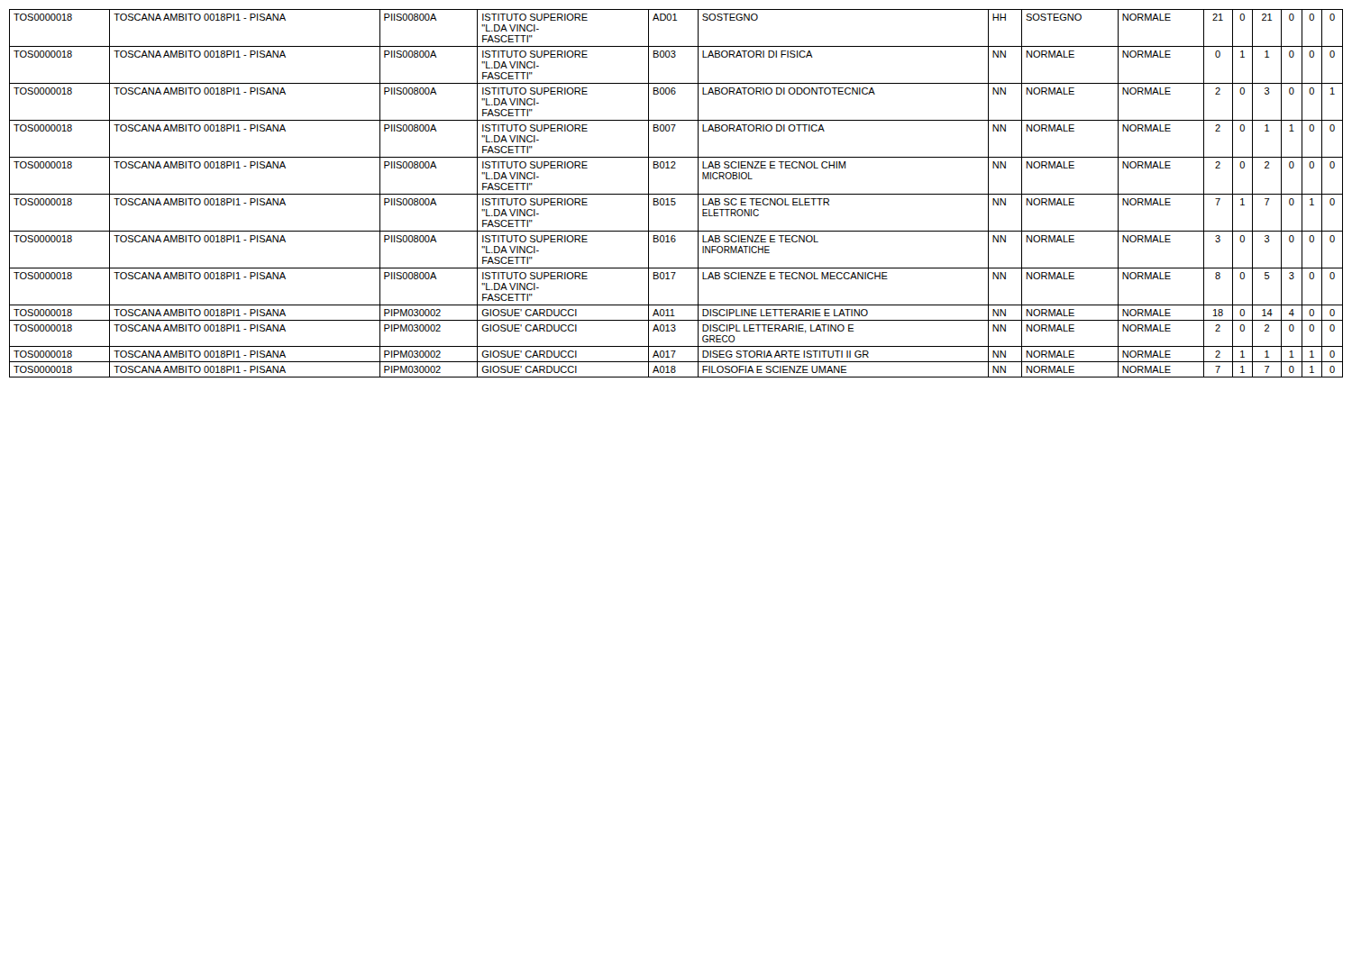| TOS0000018 | TOSCANA AMBITO 0018PI1 - PISANA | PIIS00800A | ISTITUTO SUPERIORE "L.DA VINCI- FASCETTI" | AD01 | SOSTEGNO | HH | SOSTEGNO | NORMALE | 21 | 0 | 21 | 0 | 0 | 0 |
| TOS0000018 | TOSCANA AMBITO 0018PI1 - PISANA | PIIS00800A | ISTITUTO SUPERIORE "L.DA VINCI- FASCETTI" | B003 | LABORATORI DI FISICA | NN | NORMALE | NORMALE | 0 | 1 | 1 | 0 | 0 | 0 |
| TOS0000018 | TOSCANA AMBITO 0018PI1 - PISANA | PIIS00800A | ISTITUTO SUPERIORE "L.DA VINCI- FASCETTI" | B006 | LABORATORIO DI ODONTOTECNICA | NN | NORMALE | NORMALE | 2 | 0 | 3 | 0 | 0 | 1 |
| TOS0000018 | TOSCANA AMBITO 0018PI1 - PISANA | PIIS00800A | ISTITUTO SUPERIORE "L.DA VINCI- FASCETTI" | B007 | LABORATORIO DI OTTICA | NN | NORMALE | NORMALE | 2 | 0 | 1 | 1 | 0 | 0 |
| TOS0000018 | TOSCANA AMBITO 0018PI1 - PISANA | PIIS00800A | ISTITUTO SUPERIORE "L.DA VINCI- FASCETTI" | B012 | LAB SCIENZE E TECNOL CHIM MICROBIOL | NN | NORMALE | NORMALE | 2 | 0 | 2 | 0 | 0 | 0 |
| TOS0000018 | TOSCANA AMBITO 0018PI1 - PISANA | PIIS00800A | ISTITUTO SUPERIORE "L.DA VINCI- FASCETTI" | B015 | LAB SC E TECNOL ELETTR ELETTRONIC | NN | NORMALE | NORMALE | 7 | 1 | 7 | 0 | 1 | 0 |
| TOS0000018 | TOSCANA AMBITO 0018PI1 - PISANA | PIIS00800A | ISTITUTO SUPERIORE "L.DA VINCI- FASCETTI" | B016 | LAB SCIENZE E TECNOL INFORMATICHE | NN | NORMALE | NORMALE | 3 | 0 | 3 | 0 | 0 | 0 |
| TOS0000018 | TOSCANA AMBITO 0018PI1 - PISANA | PIIS00800A | ISTITUTO SUPERIORE "L.DA VINCI- FASCETTI" | B017 | LAB SCIENZE E TECNOL MECCANICHE | NN | NORMALE | NORMALE | 8 | 0 | 5 | 3 | 0 | 0 |
| TOS0000018 | TOSCANA AMBITO 0018PI1 - PISANA | PIPM030002 | GIOSUE' CARDUCCI | A011 | DISCIPLINE LETTERARIE E LATINO | NN | NORMALE | NORMALE | 18 | 0 | 14 | 4 | 0 | 0 |
| TOS0000018 | TOSCANA AMBITO 0018PI1 - PISANA | PIPM030002 | GIOSUE' CARDUCCI | A013 | DISCIPL LETTERARIE, LATINO E GRECO | NN | NORMALE | NORMALE | 2 | 0 | 2 | 0 | 0 | 0 |
| TOS0000018 | TOSCANA AMBITO 0018PI1 - PISANA | PIPM030002 | GIOSUE' CARDUCCI | A017 | DISEG STORIA ARTE ISTITUTI II GR | NN | NORMALE | NORMALE | 2 | 1 | 1 | 1 | 1 | 0 |
| TOS0000018 | TOSCANA AMBITO 0018PI1 - PISANA | PIPM030002 | GIOSUE' CARDUCCI | A018 | FILOSOFIA E SCIENZE UMANE | NN | NORMALE | NORMALE | 7 | 1 | 7 | 0 | 1 | 0 |